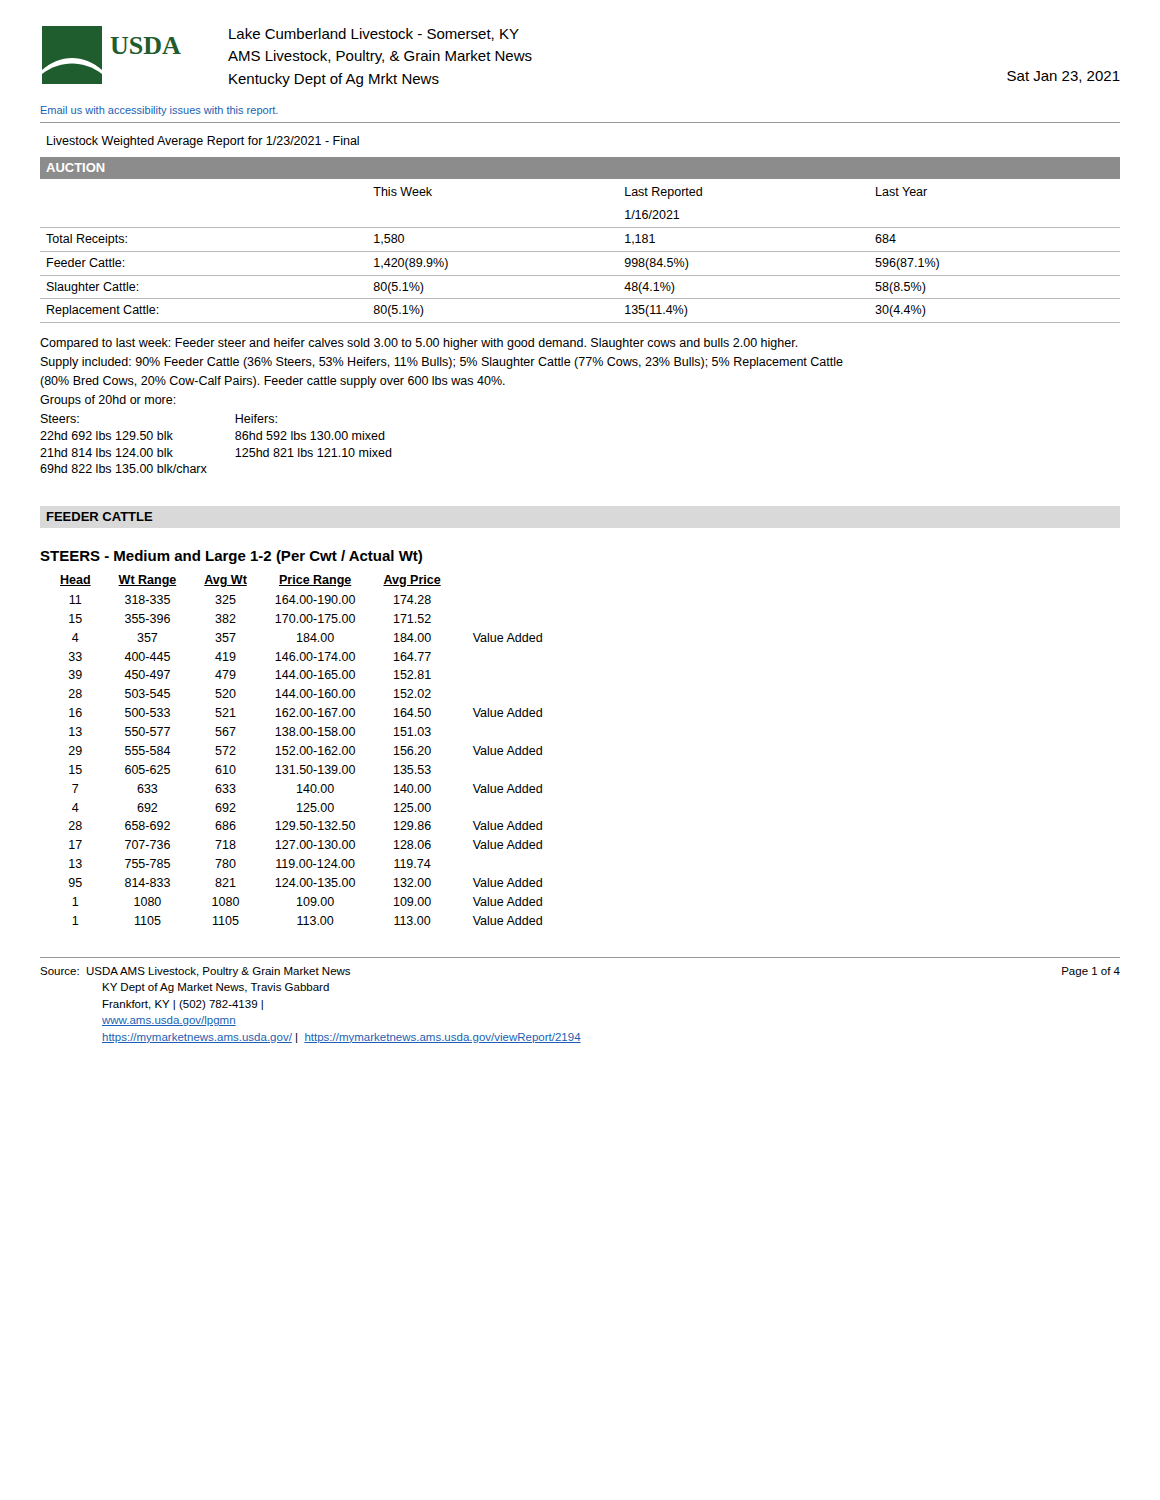USDA
Lake Cumberland Livestock - Somerset, KY
AMS Livestock, Poultry, & Grain Market News
Kentucky Dept of Ag Mrkt News
Sat Jan 23, 2021
Email us with accessibility issues with this report.
Livestock Weighted Average Report for 1/23/2021 - Final
AUCTION
| | This Week | Last Reported | Last Year |
| --- | --- | --- | --- |
| | | 1/16/2021 | |
| Total Receipts: | 1,580 | 1,181 | 684 |
| Feeder Cattle: | 1,420(89.9%) | 998(84.5%) | 596(87.1%) |
| Slaughter Cattle: | 80(5.1%) | 48(4.1%) | 58(8.5%) |
| Replacement Cattle: | 80(5.1%) | 135(11.4%) | 30(4.4%) |
Compared to last week: Feeder steer and heifer calves sold 3.00 to 5.00 higher with good demand. Slaughter cows and bulls 2.00 higher.
Supply included: 90% Feeder Cattle (36% Steers, 53% Heifers, 11% Bulls); 5% Slaughter Cattle (77% Cows, 23% Bulls); 5% Replacement Cattle
(80% Bred Cows, 20% Cow-Calf Pairs). Feeder cattle supply over 600 lbs was 40%.
Groups of 20hd or more:
| Steers: | Heifers: |
| 22hd 692 lbs 129.50 blk | 86hd 592 lbs 130.00 mixed |
| 21hd 814 lbs 124.00 blk | 125hd 821 lbs 121.10 mixed |
| 69hd 822 lbs 135.00 blk/charx | |
FEEDER CATTLE
STEERS - Medium and Large 1-2 (Per Cwt / Actual Wt)
| Head | Wt Range | Avg Wt | Price Range | Avg Price | |
| --- | --- | --- | --- | --- | --- |
| 11 | 318-335 | 325 | 164.00-190.00 | 174.28 | |
| 15 | 355-396 | 382 | 170.00-175.00 | 171.52 | |
| 4 | 357 | 357 | 184.00 | 184.00 | Value Added |
| 33 | 400-445 | 419 | 146.00-174.00 | 164.77 | |
| 39 | 450-497 | 479 | 144.00-165.00 | 152.81 | |
| 28 | 503-545 | 520 | 144.00-160.00 | 152.02 | |
| 16 | 500-533 | 521 | 162.00-167.00 | 164.50 | Value Added |
| 13 | 550-577 | 567 | 138.00-158.00 | 151.03 | |
| 29 | 555-584 | 572 | 152.00-162.00 | 156.20 | Value Added |
| 15 | 605-625 | 610 | 131.50-139.00 | 135.53 | |
| 7 | 633 | 633 | 140.00 | 140.00 | Value Added |
| 4 | 692 | 692 | 125.00 | 125.00 | |
| 28 | 658-692 | 686 | 129.50-132.50 | 129.86 | Value Added |
| 17 | 707-736 | 718 | 127.00-130.00 | 128.06 | Value Added |
| 13 | 755-785 | 780 | 119.00-124.00 | 119.74 | |
| 95 | 814-833 | 821 | 124.00-135.00 | 132.00 | Value Added |
| 1 | 1080 | 1080 | 109.00 | 109.00 | Value Added |
| 1 | 1105 | 1105 | 113.00 | 113.00 | Value Added |
Source: USDA AMS Livestock, Poultry & Grain Market News
KY Dept of Ag Market News, Travis Gabbard
Frankfort, KY | (502) 782-4139 |
www.ams.usda.gov/lpgmn
https://mymarketnews.ams.usda.gov/ | https://mymarketnews.ams.usda.gov/viewReport/2194
Page 1 of 4